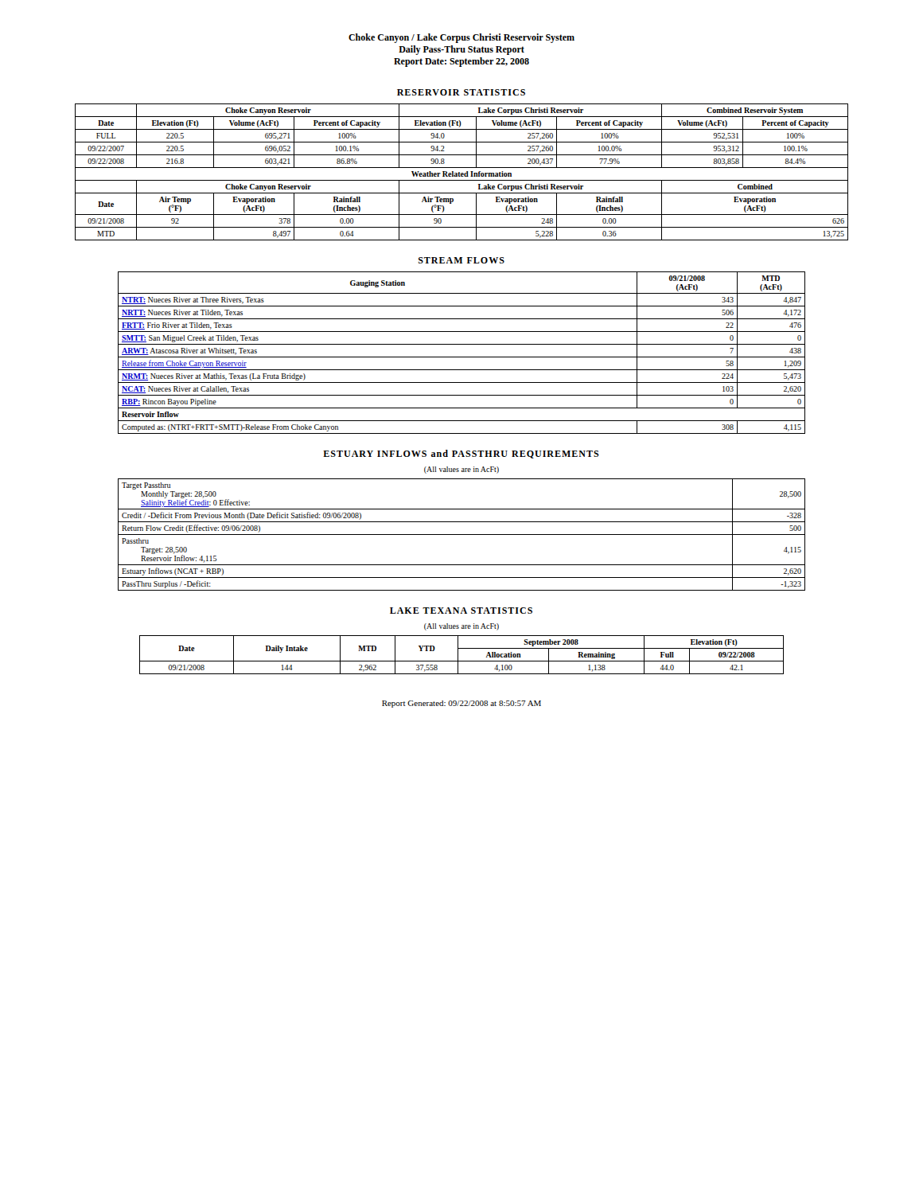Choke Canyon / Lake Corpus Christi Reservoir System
Daily Pass-Thru Status Report
Report Date: September 22, 2008
RESERVOIR STATISTICS
| | Choke Canyon Reservoir | Lake Corpus Christi Reservoir | Combined Reservoir System |
| --- | --- | --- | --- |
| Date | Elevation (Ft) | Volume (AcFt) | Percent of Capacity | Elevation (Ft) | Volume (AcFt) | Percent of Capacity | Volume (AcFt) | Percent of Capacity |
| FULL | 220.5 | 695,271 | 100% | 94.0 | 257,260 | 100% | 952,531 | 100% |
| 09/22/2007 | 220.5 | 696,052 | 100.1% | 94.2 | 257,260 | 100.0% | 953,312 | 100.1% |
| 09/22/2008 | 216.8 | 603,421 | 86.8% | 90.8 | 200,437 | 77.9% | 803,858 | 84.4% |
| Weather Related Information |
| | Choke Canyon Reservoir | Lake Corpus Christi Reservoir | Combined |
| Date | Air Temp (°F) | Evaporation (AcFt) | Rainfall (Inches) | Air Temp (°F) | Evaporation (AcFt) | Rainfall (Inches) | Evaporation (AcFt) |
| 09/21/2008 | 92 | 378 | 0.00 | 90 | 248 | 0.00 | 626 |
| MTD | | 8,497 | 0.64 | | 5,228 | 0.36 | 13,725 |
STREAM FLOWS
| Gauging Station | 09/21/2008 (AcFt) | MTD (AcFt) |
| --- | --- | --- |
| NTRT: Nueces River at Three Rivers, Texas | 343 | 4,847 |
| NRTT: Nueces River at Tilden, Texas | 506 | 4,172 |
| FRTT: Frio River at Tilden, Texas | 22 | 476 |
| SMTT: San Miguel Creek at Tilden, Texas | 0 | 0 |
| ARWT: Atascosa River at Whitsett, Texas | 7 | 438 |
| Release from Choke Canyon Reservoir | 58 | 1,209 |
| NRMT: Nueces River at Mathis, Texas (La Fruta Bridge) | 224 | 5,473 |
| NCAT: Nueces River at Calallen, Texas | 103 | 2,620 |
| RBP: Rincon Bayou Pipeline | 0 | 0 |
| Reservoir Inflow |
| Computed as: (NTRT+FRTT+SMTT)-Release From Choke Canyon | 308 | 4,115 |
ESTUARY INFLOWS and PASSTHRU REQUIREMENTS
(All values are in AcFt)
| Target Passthru Monthly Target: 28,500 Salinity Relief Credit : 0 Effective: | 28,500 |
| Credit / -Deficit From Previous Month (Date Deficit Satisfied: 09/06/2008) | -328 |
| Return Flow Credit (Effective: 09/06/2008) | 500 |
| Passthru Target: 28,500 Reservoir Inflow: 4,115 | 4,115 |
| Estuary Inflows (NCAT + RBP) | 2,620 |
| PassThru Surplus / -Deficit: | -1,323 |
LAKE TEXANA STATISTICS
(All values are in AcFt)
| Date | Daily Intake | MTD | YTD | September 2008 | Elevation (Ft) |
| --- | --- | --- | --- | --- | --- |
| Allocation | Remaining | Full | 09/22/2008 |
| 09/21/2008 | 144 | 2,962 | 37,558 | 4,100 | 1,138 | 44.0 | 42.1 |
Report Generated: 09/22/2008 at 8:50:57 AM